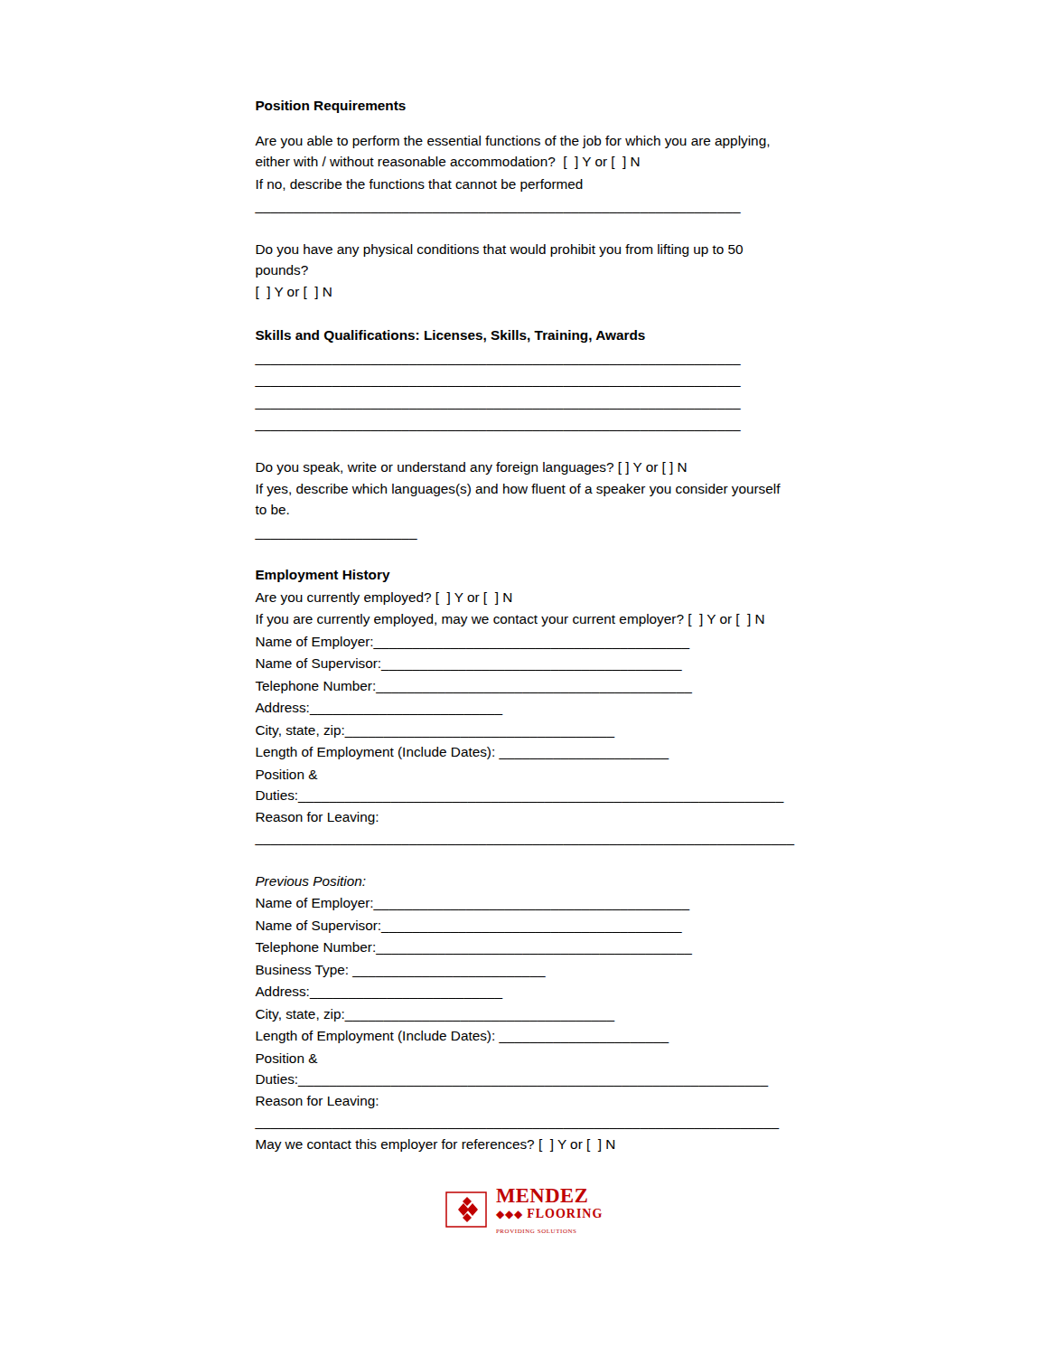Position Requirements
Are you able to perform the essential functions of the job for which you are applying, either with / without reasonable accommodation? [ ] Y or [ ] N
If no, describe the functions that cannot be performed
_______________________________________________________________
Do you have any physical conditions that would prohibit you from lifting up to 50 pounds?
[ ] Y or [ ] N
Skills and Qualifications: Licenses, Skills, Training, Awards
_______________________________________________________________
_______________________________________________________________
_______________________________________________________________
_______________________________________________________________
Do you speak, write or understand any foreign languages? [ ] Y or [ ] N
If yes, describe which languages(s) and how fluent of a speaker you consider yourself to be.
_____________________
Employment History
Are you currently employed? [ ] Y or [ ] N
If you are currently employed, may we contact your current employer? [ ] Y or [ ] N
Name of Employer:_________________________________________
Name of Supervisor:_______________________________________
Telephone Number:_________________________________________
Address:_________________________
City, state, zip:___________________________________
Length of Employment (Include Dates): ______________________
Position & Duties:_______________________________________________________________
Reason for Leaving: ______________________________________________________________________
Previous Position:
Name of Employer:_________________________________________
Name of Supervisor:_______________________________________
Telephone Number:_________________________________________
Business Type: _________________________
Address:_________________________
City, state, zip:___________________________________
Length of Employment (Include Dates): ______________________
Position & Duties:_____________________________________________________________
Reason for Leaving: ____________________________________________________________________
May we contact this employer for references? [ ] Y or [ ] N
MENDEZ
◆◆◆ FLOORING
PROVIDING SOLUTIONS